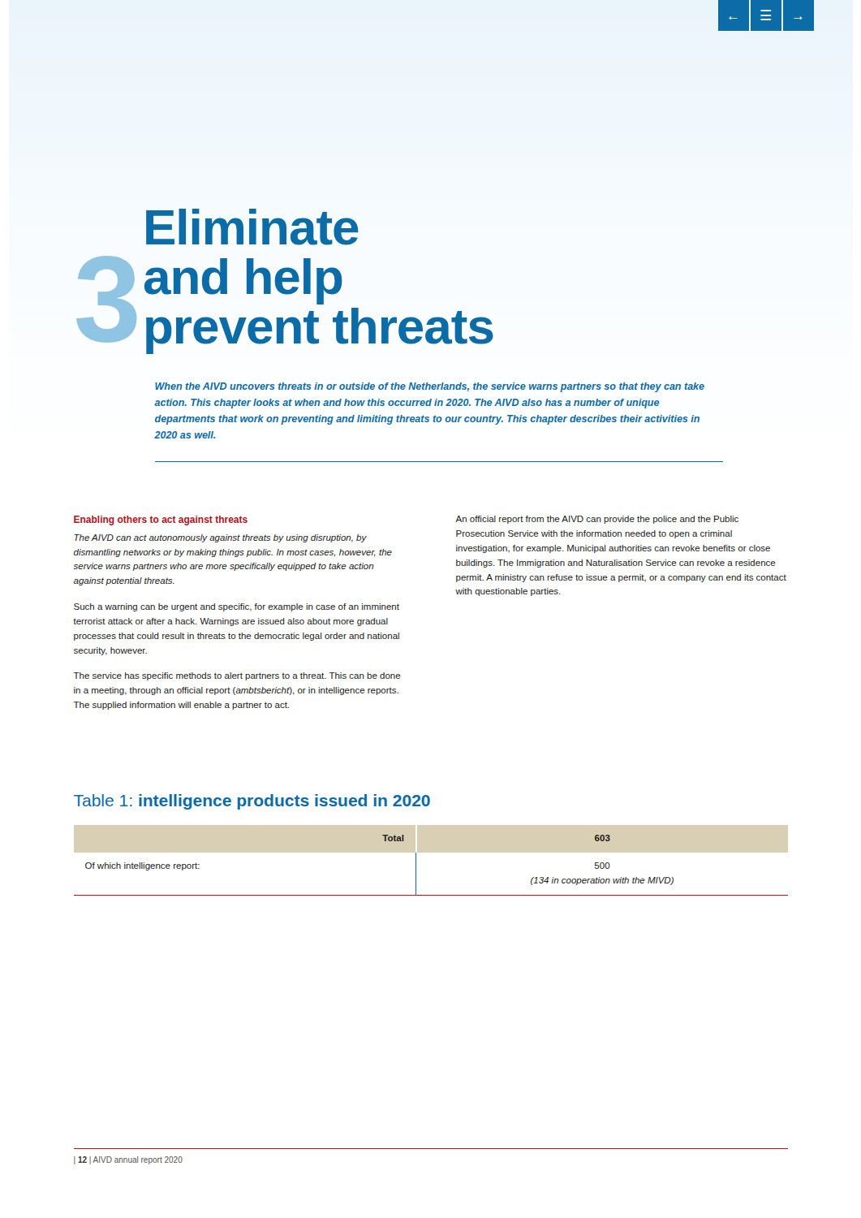← ☰ →
3
Eliminate
and help
prevent threats
When the AIVD uncovers threats in or outside of the Netherlands, the service warns partners so that they can take action. This chapter looks at when and how this occurred in 2020. The AIVD also has a number of unique departments that work on preventing and limiting threats to our country. This chapter describes their activities in 2020 as well.
Enabling others to act against threats
The AIVD can act autonomously against threats by using disruption, by dismantling networks or by making things public. In most cases, however, the service warns partners who are more specifically equipped to take action against potential threats.
Such a warning can be urgent and specific, for example in case of an imminent terrorist attack or after a hack. Warnings are issued also about more gradual processes that could result in threats to the democratic legal order and national security, however.
The service has specific methods to alert partners to a threat. This can be done in a meeting, through an official report (ambtsbericht), or in intelligence reports. The supplied information will enable a partner to act.
An official report from the AIVD can provide the police and the Public Prosecution Service with the information needed to open a criminal investigation, for example. Municipal authorities can revoke benefits or close buildings. The Immigration and Naturalisation Service can revoke a residence permit. A ministry can refuse to issue a permit, or a company can end its contact with questionable parties.
Table 1: intelligence products issued in 2020
| Total | 603 |
| --- | --- |
| Of which intelligence report: | 500 (134 in cooperation with the MIVD) |
| 12 | AIVD annual report 2020